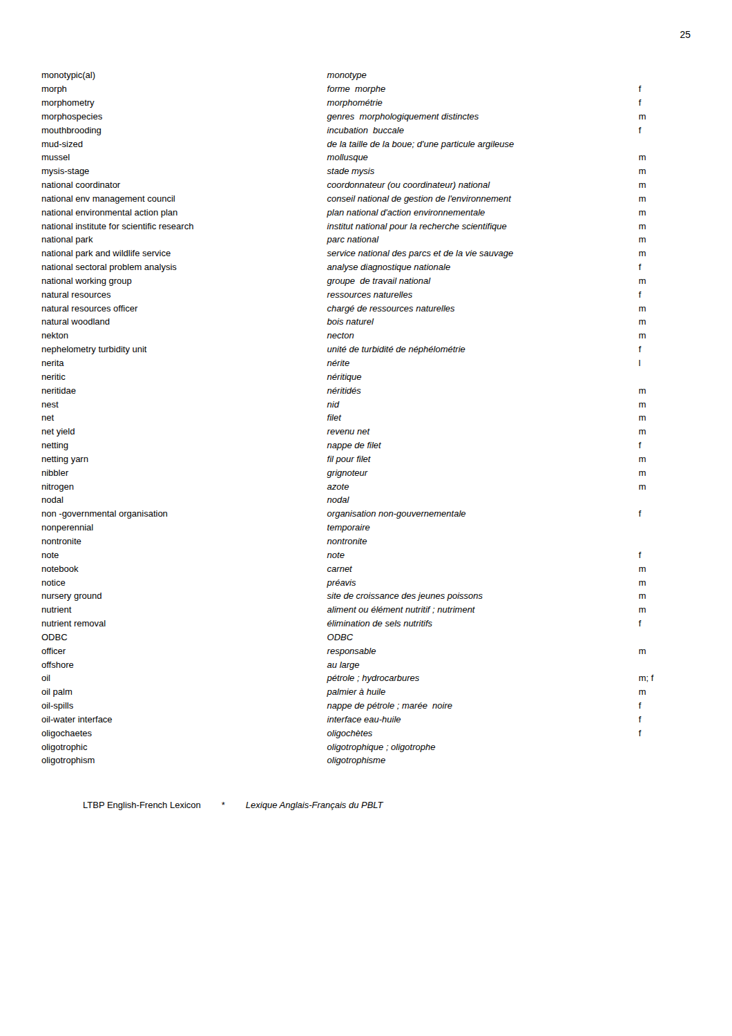25
| monotypic(al) | monotype | |
| morph | forme morphe | f |
| morphometry | morphométrie | f |
| morphospecies | genres morphologiquement distinctes | m |
| mouthbrooding | incubation buccale | f |
| mud-sized | de la taille de la boue; d'une particule argileuse | |
| mussel | mollusque | m |
| mysis-stage | stade mysis | m |
| national coordinator | coordonnateur (ou coordinateur) national | m |
| national env management council | conseil national de gestion de l'environnement | m |
| national environmental action plan | plan national d'action environnementale | m |
| national institute for scientific research | institut national pour la recherche scientifique | m |
| national park | parc national | m |
| national park and wildlife service | service national des parcs et de la vie sauvage | m |
| national sectoral problem analysis | analyse diagnostique nationale | f |
| national working group | groupe de travail national | m |
| natural resources | ressources naturelles | f |
| natural resources officer | chargé de ressources naturelles | m |
| natural woodland | bois naturel | m |
| nekton | necton | m |
| nephelometry turbidity unit | unité de turbidité de néphélométrie | f |
| nerita | nérite | l |
| neritic | néritique | |
| neritidae | néritidés | m |
| nest | nid | m |
| net | filet | m |
| net yield | revenu net | m |
| netting | nappe de filet | f |
| netting yarn | fil pour filet | m |
| nibbler | grignoteur | m |
| nitrogen | azote | m |
| nodal | nodal | |
| non -governmental organisation | organisation non-gouvernementale | f |
| nonperennial | temporaire | |
| nontronite | nontronite | |
| note | note | f |
| notebook | carnet | m |
| notice | préavis | m |
| nursery ground | site de croissance des jeunes poissons | m |
| nutrient | aliment ou élément nutritif ; nutriment | m |
| nutrient removal | élimination de sels nutritifs | f |
| ODBC | ODBC | |
| officer | responsable | m |
| offshore | au large | |
| oil | pétrole ; hydrocarbures | m; f |
| oil palm | palmier à huile | m |
| oil-spills | nappe de pétrole ; marée noire | f |
| oil-water interface | interface eau-huile | f |
| oligochaetes | oligochètes | f |
| oligotrophic | oligotrophique ; oligotrophe | |
| oligotrophism | oligotrophisme | |
LTBP English-French Lexicon*Lexique Anglais-Français du PBLT